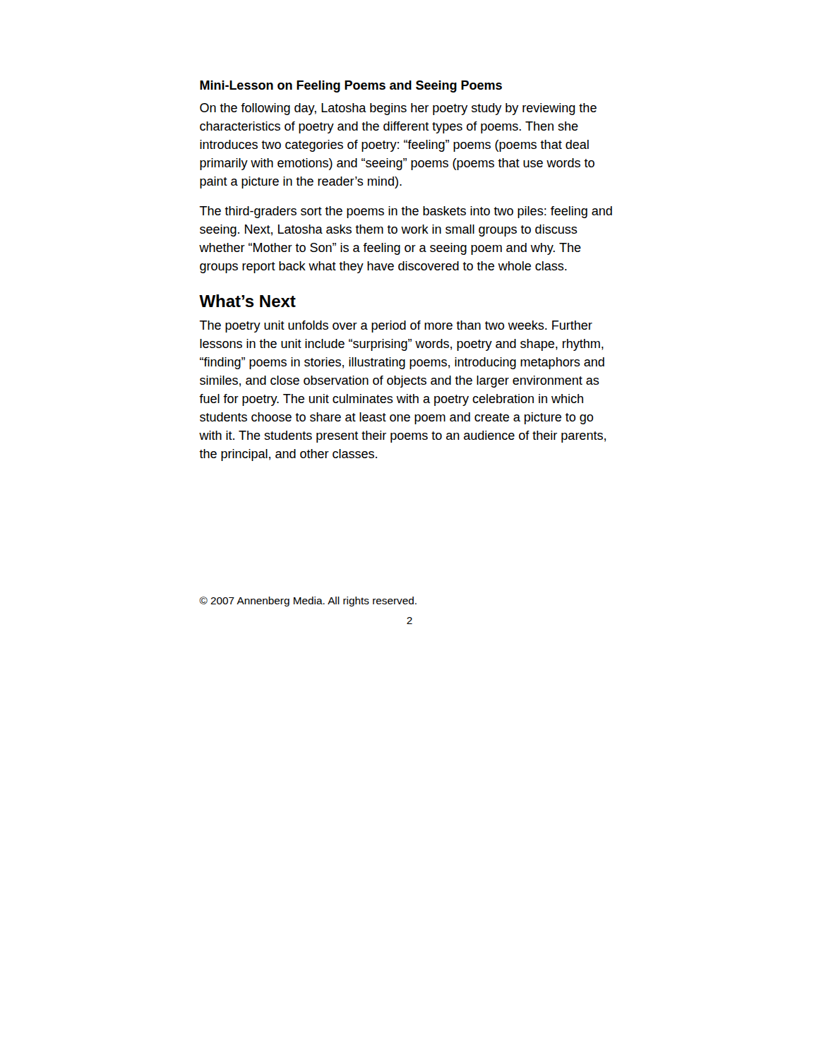Mini-Lesson on Feeling Poems and Seeing Poems
On the following day, Latosha begins her poetry study by reviewing the characteristics of poetry and the different types of poems. Then she introduces two categories of poetry: “feeling” poems (poems that deal primarily with emotions) and “seeing” poems (poems that use words to paint a picture in the reader’s mind).
The third-graders sort the poems in the baskets into two piles: feeling and seeing. Next, Latosha asks them to work in small groups to discuss whether “Mother to Son” is a feeling or a seeing poem and why. The groups report back what they have discovered to the whole class.
What’s Next
The poetry unit unfolds over a period of more than two weeks. Further lessons in the unit include “surprising” words, poetry and shape, rhythm, “finding” poems in stories, illustrating poems, introducing metaphors and similes, and close observation of objects and the larger environment as fuel for poetry. The unit culminates with a poetry celebration in which students choose to share at least one poem and create a picture to go with it. The students present their poems to an audience of their parents, the principal, and other classes.
© 2007 Annenberg Media. All rights reserved.
2